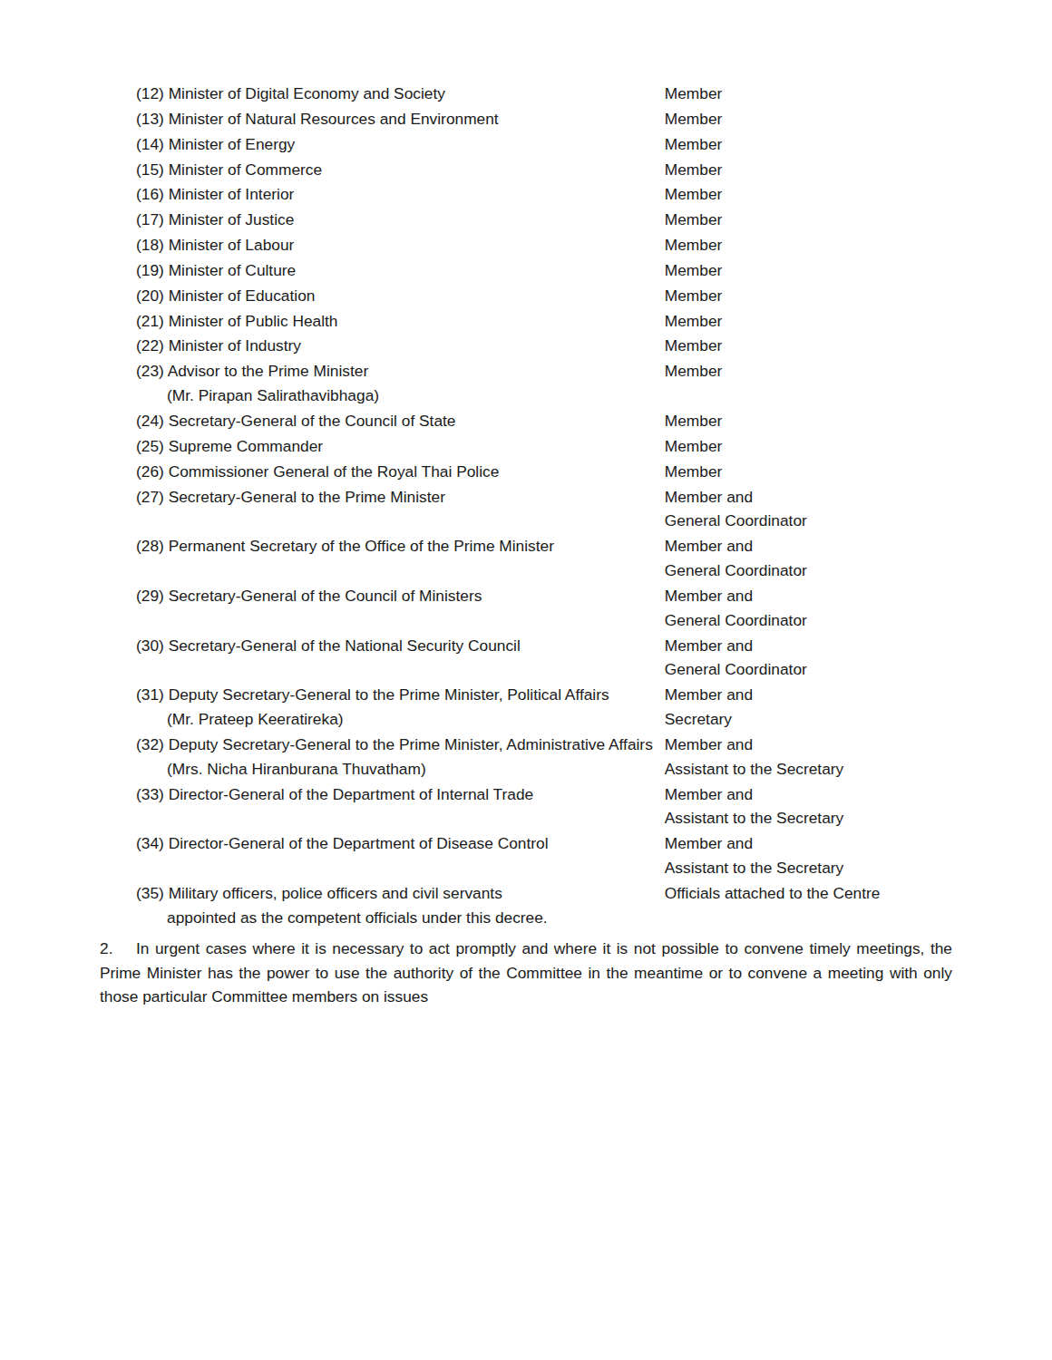| (12) Minister of Digital Economy and Society | Member |
| (13) Minister of Natural Resources and Environment | Member |
| (14) Minister of Energy | Member |
| (15) Minister of Commerce | Member |
| (16) Minister of Interior | Member |
| (17) Minister of Justice | Member |
| (18) Minister of Labour | Member |
| (19) Minister of Culture | Member |
| (20) Minister of Education | Member |
| (21) Minister of Public Health | Member |
| (22) Minister of Industry | Member |
| (23) Advisor to the Prime Minister (Mr. Pirapan Salirathavibhaga) | Member |
| (24) Secretary-General of the Council of State | Member |
| (25) Supreme Commander | Member |
| (26) Commissioner General of the Royal Thai Police | Member |
| (27) Secretary-General to the Prime Minister | Member and General Coordinator |
| (28) Permanent Secretary of the Office of the Prime Minister | Member and General Coordinator |
| (29) Secretary-General of the Council of Ministers | Member and General Coordinator |
| (30) Secretary-General of the National Security Council | Member and General Coordinator |
| (31) Deputy Secretary-General to the Prime Minister, Political Affairs (Mr. Prateep Keeratireka) | Member and Secretary |
| (32) Deputy Secretary-General to the Prime Minister, Administrative Affairs (Mrs. Nicha Hiranburana Thuvatham) | Member and Assistant to the Secretary |
| (33) Director-General of the Department of Internal Trade | Member and Assistant to the Secretary |
| (34) Director-General of the Department of Disease Control | Member and Assistant to the Secretary |
| (35) Military officers, police officers and civil servants appointed as the competent officials under this decree. | Officials attached to the Centre |
2. In urgent cases where it is necessary to act promptly and where it is not possible to convene timely meetings, the Prime Minister has the power to use the authority of the Committee in the meantime or to convene a meeting with only those particular Committee members on issues